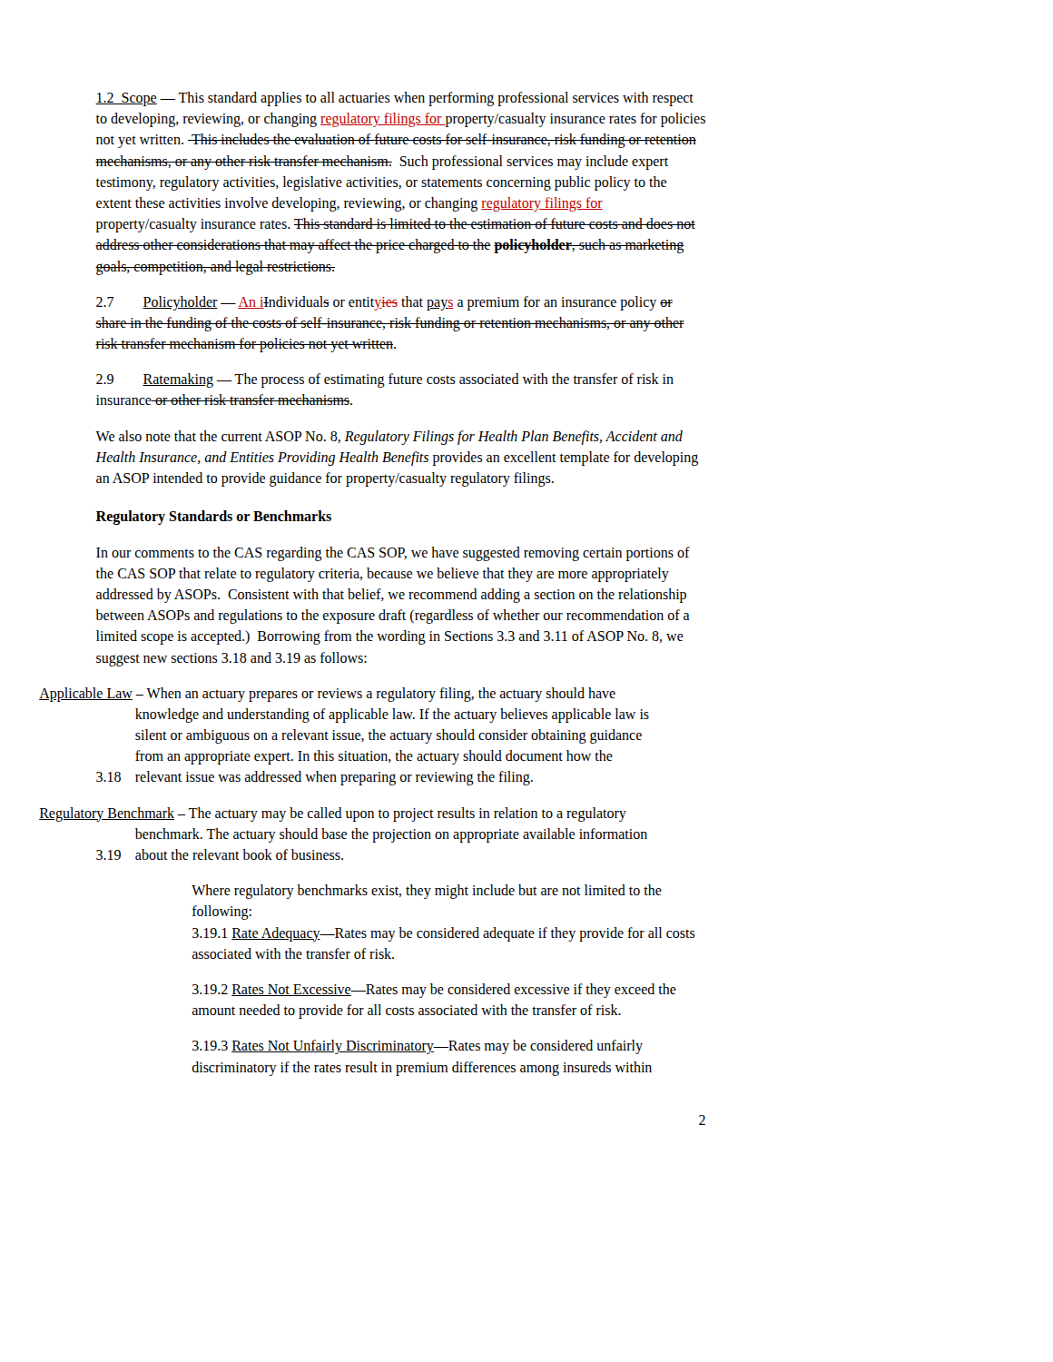1.2 Scope — This standard applies to all actuaries when performing professional services with respect to developing, reviewing, or changing regulatory filings for property/casualty insurance rates for policies not yet written. This includes the evaluation of future costs for self-insurance, risk funding or retention mechanisms, or any other risk transfer mechanism. Such professional services may include expert testimony, regulatory activities, legislative activities, or statements concerning public policy to the extent these activities involve developing, reviewing, or changing regulatory filings for property/casualty insurance rates. This standard is limited to the estimation of future costs and does not address other considerations that may affect the price charged to the policyholder, such as marketing goals, competition, and legal restrictions.
2.7 Policyholder — An i Individuals or entityies that pay s a premium for an insurance policy or share in the funding of the costs of self-insurance, risk funding or retention mechanisms, or any other risk transfer mechanism for policies not yet written.
2.9 Ratemaking — The process of estimating future costs associated with the transfer of risk in insurance or other risk transfer mechanisms.
We also note that the current ASOP No. 8, Regulatory Filings for Health Plan Benefits, Accident and Health Insurance, and Entities Providing Health Benefits provides an excellent template for developing an ASOP intended to provide guidance for property/casualty regulatory filings.
Regulatory Standards or Benchmarks
In our comments to the CAS regarding the CAS SOP, we have suggested removing certain portions of the CAS SOP that relate to regulatory criteria, because we believe that they are more appropriately addressed by ASOPs. Consistent with that belief, we recommend adding a section on the relationship between ASOPs and regulations to the exposure draft (regardless of whether our recommendation of a limited scope is accepted.) Borrowing from the wording in Sections 3.3 and 3.11 of ASOP No. 8, we suggest new sections 3.18 and 3.19 as follows:
3.18 Applicable Law – When an actuary prepares or reviews a regulatory filing, the actuary should have knowledge and understanding of applicable law. If the actuary believes applicable law is silent or ambiguous on a relevant issue, the actuary should consider obtaining guidance from an appropriate expert. In this situation, the actuary should document how the relevant issue was addressed when preparing or reviewing the filing.
3.19 Regulatory Benchmark – The actuary may be called upon to project results in relation to a regulatory benchmark. The actuary should base the projection on appropriate available information about the relevant book of business.
Where regulatory benchmarks exist, they might include but are not limited to the following:
3.19.1 Rate Adequacy—Rates may be considered adequate if they provide for all costs associated with the transfer of risk.
3.19.2 Rates Not Excessive—Rates may be considered excessive if they exceed the amount needed to provide for all costs associated with the transfer of risk.
3.19.3 Rates Not Unfairly Discriminatory—Rates may be considered unfairly discriminatory if the rates result in premium differences among insureds within
2